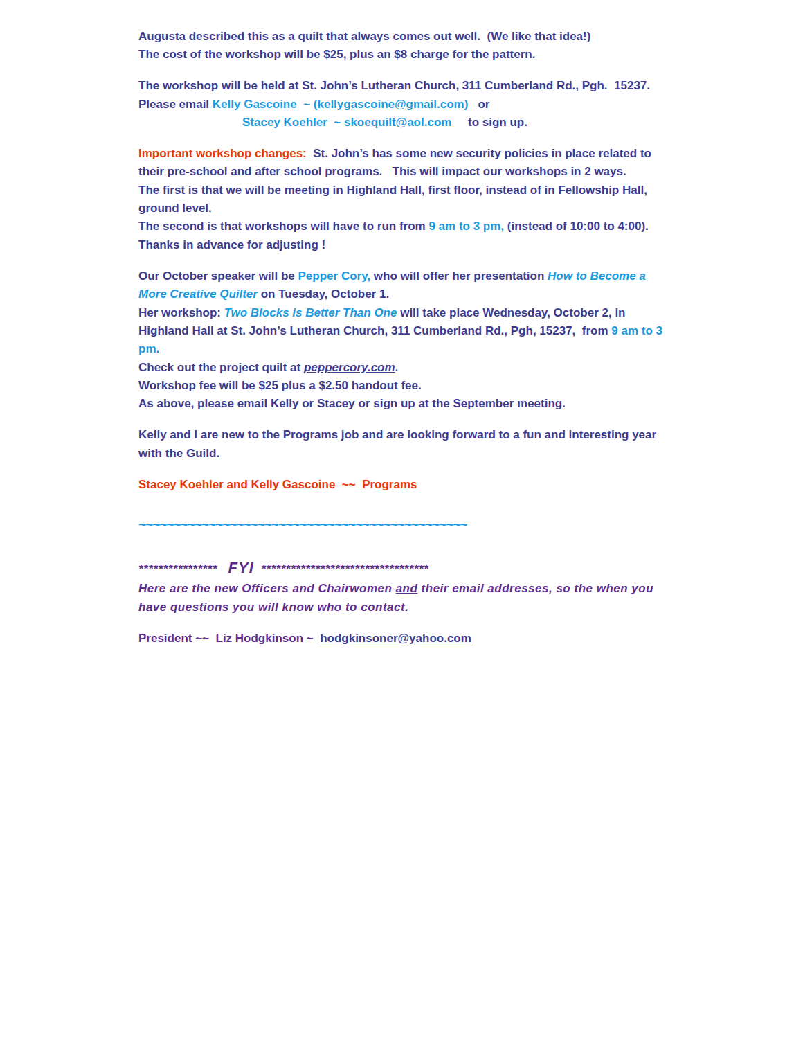Augusta described this as a quilt that always comes out well. (We like that idea!)
The cost of the workshop will be $25, plus an $8 charge for the pattern.
The workshop will be held at St. John’s Lutheran Church, 311 Cumberland Rd., Pgh. 15237.
Please email Kelly Gascoine ~ (kellygascoine@gmail.com) or
Stacey Koehler ~ skoequilt@aol.com to sign up.
Important workshop changes: St. John’s has some new security policies in place related to their pre-school and after school programs. This will impact our workshops in 2 ways.
The first is that we will be meeting in Highland Hall, first floor, instead of in Fellowship Hall, ground level.
The second is that workshops will have to run from 9 am to 3 pm, (instead of 10:00 to 4:00). Thanks in advance for adjusting !
Our October speaker will be Pepper Cory, who will offer her presentation How to Become a More Creative Quilter on Tuesday, October 1.
Her workshop: Two Blocks is Better Than One will take place Wednesday, October 2, in Highland Hall at St. John’s Lutheran Church, 311 Cumberland Rd., Pgh, 15237, from 9 am to 3 pm.
Check out the project quilt at peppercory.com.
Workshop fee will be $25 plus a $2.50 handout fee.
As above, please email Kelly or Stacey or sign up at the September meeting.
Kelly and I are new to the Programs job and are looking forward to a fun and interesting year with the Guild.
Stacey Koehler and Kelly Gascoine ~~ Programs
~~~~~~~~~~~~~~~~~~~~~~~~~~~~~~~~~~~~~~~~~~~~~~~
**************** FYI **********************************
Here are the new Officers and Chairwomen and their email addresses, so the when you have questions you will know who to contact.
President ~~ Liz Hodgkinson ~ hodgkinsoner@yahoo.com